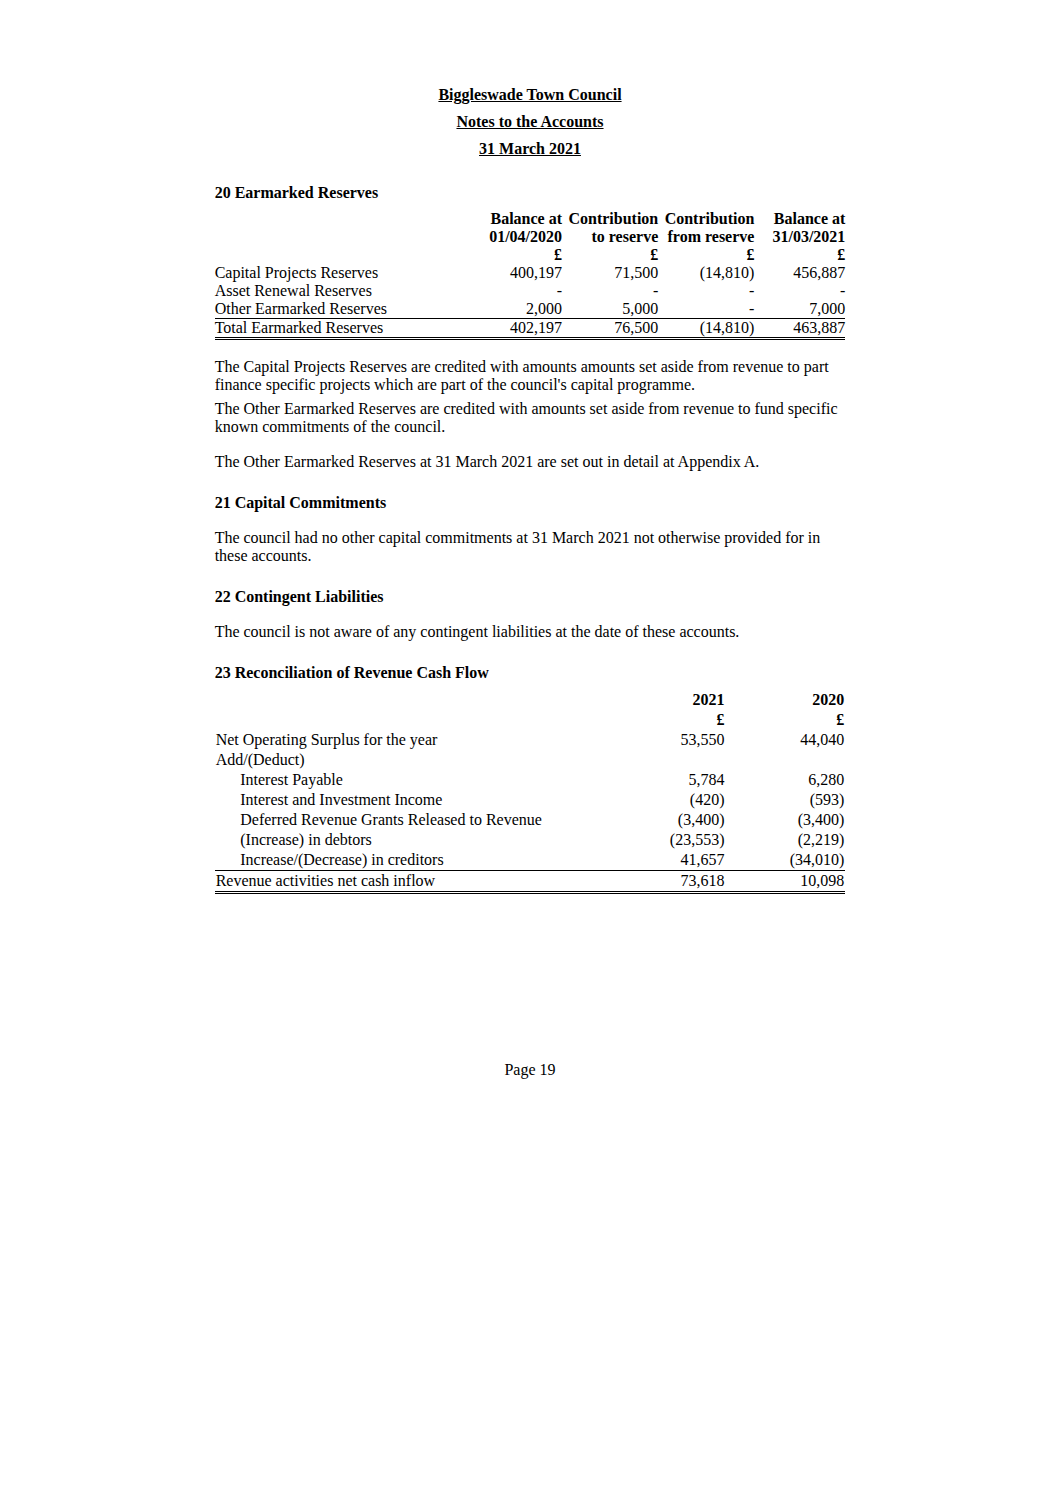Biggleswade Town Council
Notes to the Accounts
31 March 2021
20 Earmarked Reserves
| | Balance at | Contribution | Contribution | Balance at |
| --- | --- | --- | --- | --- |
| | 01/04/2020 | to reserve | from reserve | 31/03/2021 |
| | £ | £ | £ | £ |
| Capital Projects Reserves | 400,197 | 71,500 | (14,810) | 456,887 |
| Asset Renewal Reserves | - | - | - | - |
| Other Earmarked Reserves | 2,000 | 5,000 | - | 7,000 |
| Total Earmarked Reserves | 402,197 | 76,500 | (14,810) | 463,887 |
The Capital Projects Reserves are credited with amounts amounts set aside from revenue to part finance specific projects which are part of the council's capital programme.
The Other Earmarked Reserves are credited with amounts set aside from revenue to fund specific known commitments of the council.
The Other Earmarked Reserves at 31 March 2021 are set out in detail at Appendix A.
21 Capital Commitments
The council had no other capital commitments at 31 March 2021 not otherwise provided for in these accounts.
22 Contingent Liabilities
The council is not aware of any contingent liabilities at the date of these accounts.
23 Reconciliation of Revenue Cash Flow
| | 2021 | 2020 |
| | £ | £ |
| Net Operating Surplus for the year | 53,550 | 44,040 |
| Add/(Deduct) | | |
| Interest Payable | 5,784 | 6,280 |
| Interest and Investment Income | (420) | (593) |
| Deferred Revenue Grants Released to Revenue | (3,400) | (3,400) |
| (Increase) in debtors | (23,553) | (2,219) |
| Increase/(Decrease) in creditors | 41,657 | (34,010) |
| Revenue activities net cash inflow | 73,618 | 10,098 |
Page 19